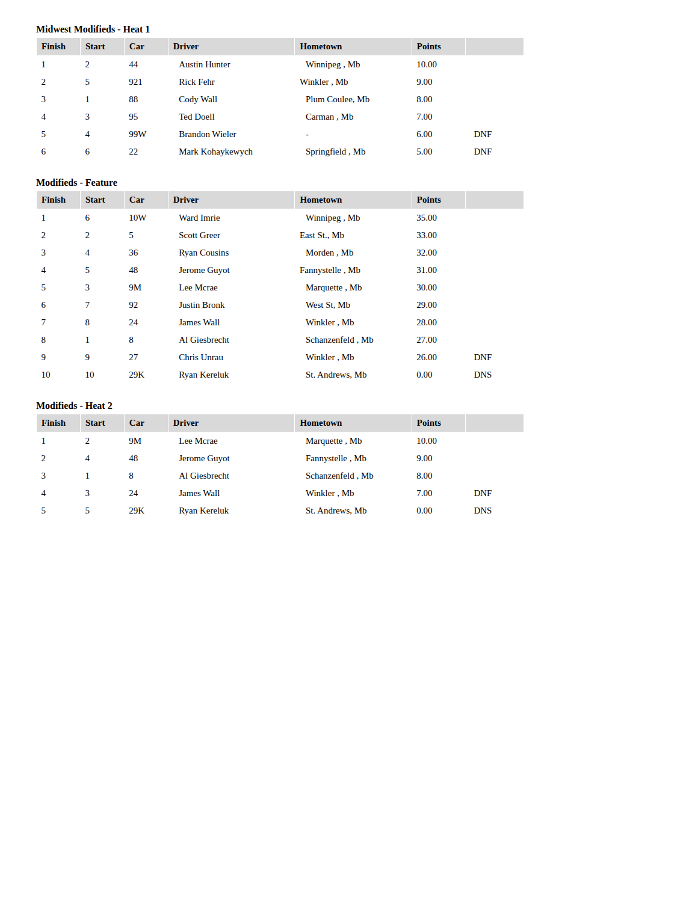Midwest Modifieds - Heat 1
| Finish | Start | Car | Driver | Hometown | Points | |
| --- | --- | --- | --- | --- | --- | --- |
| 1 | 2 | 44 | Austin Hunter | Winnipeg , Mb | 10.00 | |
| 2 | 5 | 921 | Rick Fehr | Winkler , Mb | 9.00 | |
| 3 | 1 | 88 | Cody Wall | Plum Coulee, Mb | 8.00 | |
| 4 | 3 | 95 | Ted Doell | Carman , Mb | 7.00 | |
| 5 | 4 | 99W | Brandon Wieler | - | 6.00 | DNF |
| 6 | 6 | 22 | Mark Kohaykewych | Springfield , Mb | 5.00 | DNF |
Modifieds - Feature
| Finish | Start | Car | Driver | Hometown | Points | |
| --- | --- | --- | --- | --- | --- | --- |
| 1 | 6 | 10W | Ward Imrie | Winnipeg , Mb | 35.00 | |
| 2 | 2 | 5 | Scott Greer | East St., Mb | 33.00 | |
| 3 | 4 | 36 | Ryan Cousins | Morden , Mb | 32.00 | |
| 4 | 5 | 48 | Jerome Guyot | Fannystelle , Mb | 31.00 | |
| 5 | 3 | 9M | Lee Mcrae | Marquette , Mb | 30.00 | |
| 6 | 7 | 92 | Justin Bronk | West St, Mb | 29.00 | |
| 7 | 8 | 24 | James Wall | Winkler , Mb | 28.00 | |
| 8 | 1 | 8 | Al Giesbrecht | Schanzenfeld , Mb | 27.00 | |
| 9 | 9 | 27 | Chris Unrau | Winkler , Mb | 26.00 | DNF |
| 10 | 10 | 29K | Ryan Kereluk | St. Andrews, Mb | 0.00 | DNS |
Modifieds - Heat 2
| Finish | Start | Car | Driver | Hometown | Points | |
| --- | --- | --- | --- | --- | --- | --- |
| 1 | 2 | 9M | Lee Mcrae | Marquette , Mb | 10.00 | |
| 2 | 4 | 48 | Jerome Guyot | Fannystelle , Mb | 9.00 | |
| 3 | 1 | 8 | Al Giesbrecht | Schanzenfeld , Mb | 8.00 | |
| 4 | 3 | 24 | James Wall | Winkler , Mb | 7.00 | DNF |
| 5 | 5 | 29K | Ryan Kereluk | St. Andrews, Mb | 0.00 | DNS |